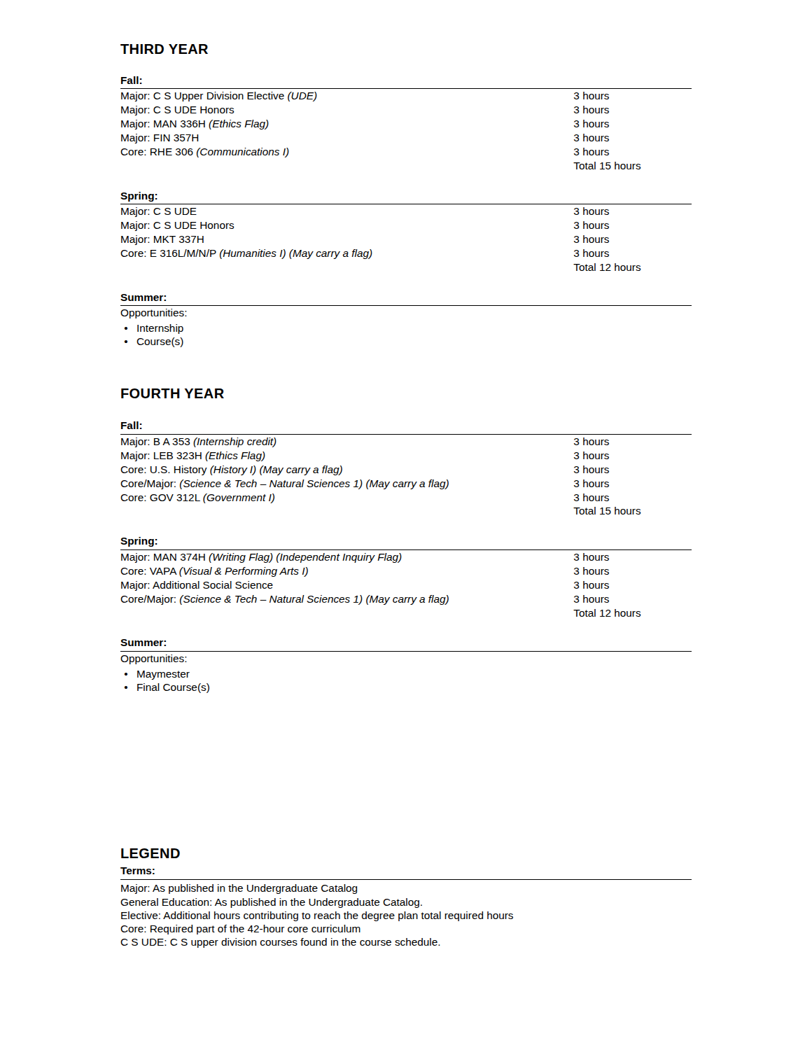THIRD YEAR
Fall:
| Major: C S Upper Division Elective (UDE) | 3 hours |
| Major: C S UDE Honors | 3 hours |
| Major: MAN 336H (Ethics Flag) | 3 hours |
| Major: FIN 357H | 3 hours |
| Core: RHE 306 (Communications I) | 3 hours |
| | Total 15 hours |
Spring:
| Major: C S UDE | 3 hours |
| Major: C S UDE Honors | 3 hours |
| Major: MKT 337H | 3 hours |
| Core: E 316L/M/N/P (Humanities I) (May carry a flag) | 3 hours |
| | Total 12 hours |
Summer:
| Opportunities: Internship Course(s) |
FOURTH YEAR
Fall:
| Major: B A 353 (Internship credit) | 3 hours |
| Major: LEB 323H (Ethics Flag) | 3 hours |
| Core: U.S. History (History I) (May carry a flag) | 3 hours |
| Core/Major: (Science & Tech – Natural Sciences 1) (May carry a flag) | 3 hours |
| Core: GOV 312L (Government I) | 3 hours |
| | Total 15 hours |
Spring:
| Major: MAN 374H (Writing Flag) (Independent Inquiry Flag) | 3 hours |
| Core: VAPA (Visual & Performing Arts I) | 3 hours |
| Major: Additional Social Science | 3 hours |
| Core/Major: (Science & Tech – Natural Sciences 1) (May carry a flag) | 3 hours |
| | Total 12 hours |
Summer:
| Opportunities: Maymester Final Course(s) |
LEGEND
Terms:
Major: As published in the Undergraduate Catalog
General Education: As published in the Undergraduate Catalog.
Elective: Additional hours contributing to reach the degree plan total required hours
Core: Required part of the 42-hour core curriculum
C S UDE: C S upper division courses found in the course schedule.